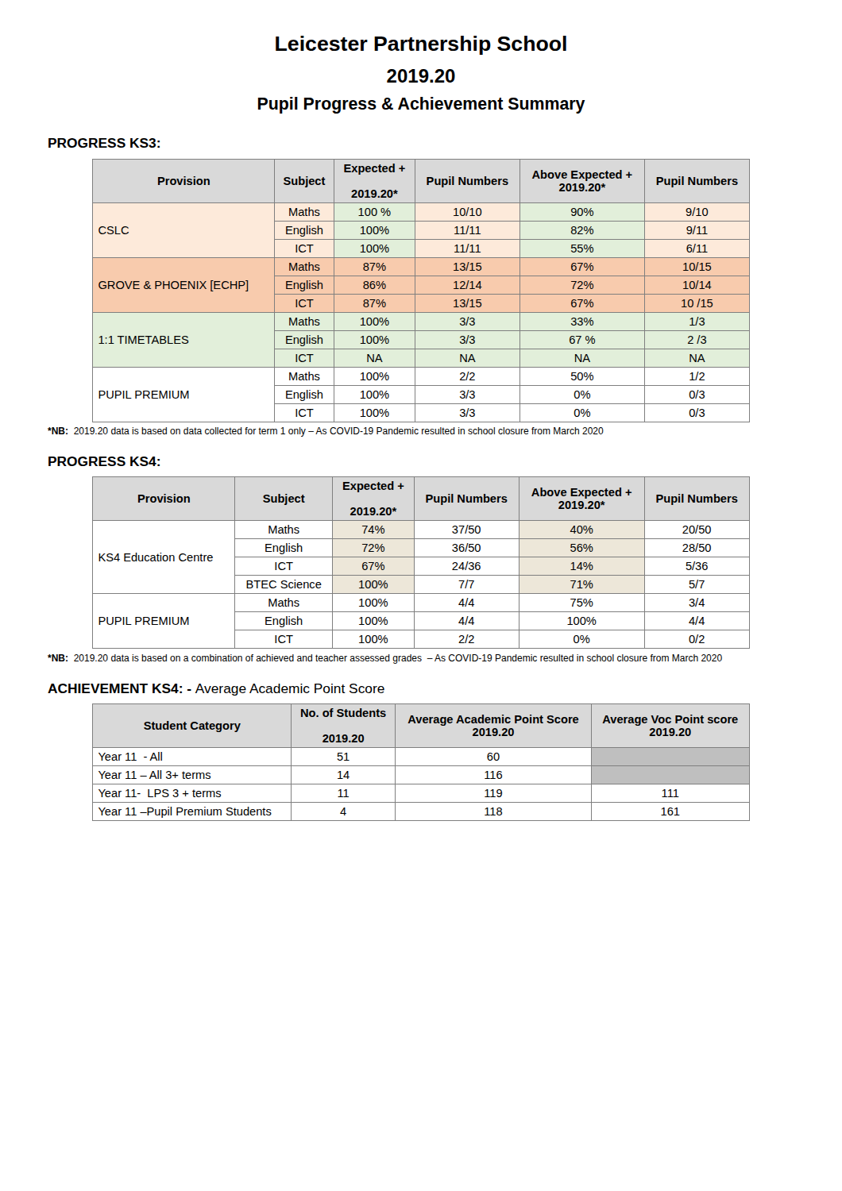Leicester Partnership School
2019.20
Pupil Progress & Achievement Summary
PROGRESS KS3:
| Provision | Subject | Expected + 2019.20* | Pupil Numbers | Above Expected + 2019.20* | Pupil Numbers |
| --- | --- | --- | --- | --- | --- |
| CSLC | Maths | 100 % | 10/10 | 90% | 9/10 |
| English | 100% | 11/11 | 82% | 9/11 |
| ICT | 100% | 11/11 | 55% | 6/11 |
| GROVE & PHOENIX [ECHP] | Maths | 87% | 13/15 | 67% | 10/15 |
| English | 86% | 12/14 | 72% | 10/14 |
| ICT | 87% | 13/15 | 67% | 10 /15 |
| 1:1 TIMETABLES | Maths | 100% | 3/3 | 33% | 1/3 |
| English | 100% | 3/3 | 67 % | 2 /3 |
| ICT | NA | NA | NA | NA |
| PUPIL PREMIUM | Maths | 100% | 2/2 | 50% | 1/2 |
| English | 100% | 3/3 | 0% | 0/3 |
| ICT | 100% | 3/3 | 0% | 0/3 |
*NB: 2019.20 data is based on data collected for term 1 only – As COVID-19 Pandemic resulted in school closure from March 2020
PROGRESS KS4:
| Provision | Subject | Expected + 2019.20* | Pupil Numbers | Above Expected + 2019.20* | Pupil Numbers |
| --- | --- | --- | --- | --- | --- |
| KS4 Education Centre | Maths | 74% | 37/50 | 40% | 20/50 |
| English | 72% | 36/50 | 56% | 28/50 |
| ICT | 67% | 24/36 | 14% | 5/36 |
| BTEC Science | 100% | 7/7 | 71% | 5/7 |
| PUPIL PREMIUM | Maths | 100% | 4/4 | 75% | 3/4 |
| English | 100% | 4/4 | 100% | 4/4 |
| ICT | 100% | 2/2 | 0% | 0/2 |
*NB: 2019.20 data is based on a combination of achieved and teacher assessed grades – As COVID-19 Pandemic resulted in school closure from March 2020
ACHIEVEMENT KS4: - Average Academic Point Score
| Student Category | No. of Students 2019.20 | Average Academic Point Score 2019.20 | Average Voc Point score 2019.20 |
| --- | --- | --- | --- |
| Year 11 - All | 51 | 60 | |
| Year 11 – All 3+ terms | 14 | 116 | |
| Year 11- LPS 3 + terms | 11 | 119 | 111 |
| Year 11 –Pupil Premium Students | 4 | 118 | 161 |